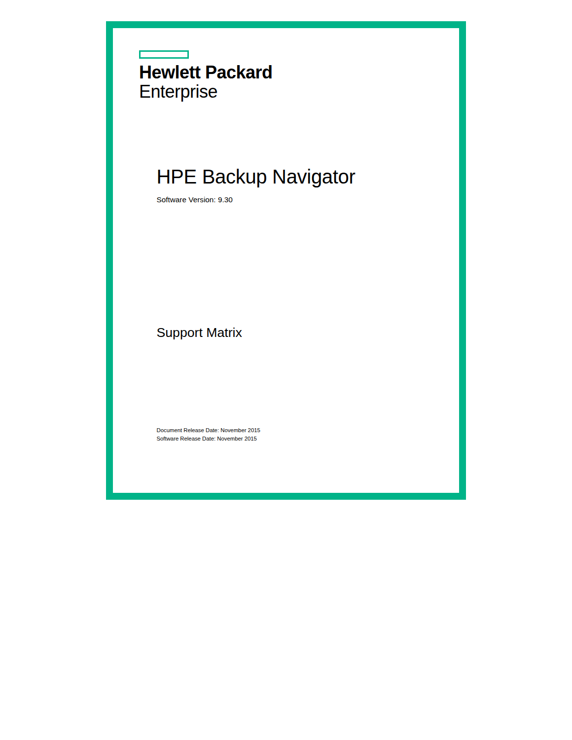Hewlett Packard
Enterprise
HPE Backup Navigator
Software Version: 9.30
Support Matrix
Document Release Date: November 2015
Software Release Date: November 2015